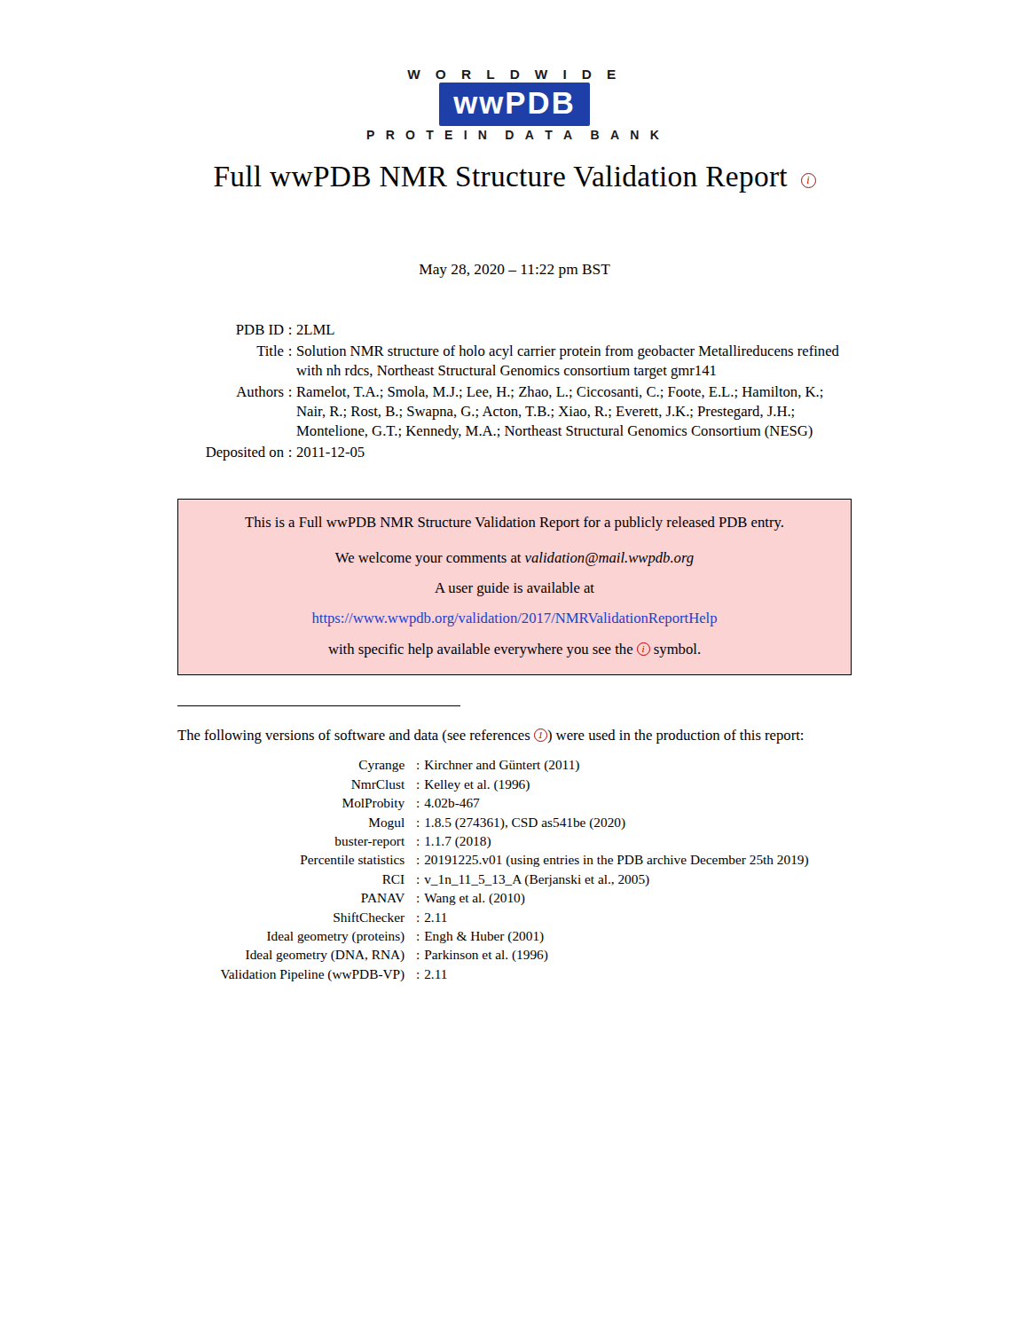W O R L D W I D E
ww PDB
P R O T E I N D A T A B A N K
Full wwPDB NMR Structure Validation Report i
May 28, 2020 – 11:22 pm BST
| PDB ID | : | 2LML |
| Title | : | Solution NMR structure of holo acyl carrier protein from geobacter Metallireducens refined with nh rdcs, Northeast Structural Genomics consortium target gmr141 |
| Authors | : | Ramelot, T.A.; Smola, M.J.; Lee, H.; Zhao, L.; Ciccosanti, C.; Foote, E.L.; Hamilton, K.; Nair, R.; Rost, B.; Swapna, G.; Acton, T.B.; Xiao, R.; Everett, J.K.; Prestegard, J.H.; Montelione, G.T.; Kennedy, M.A.; Northeast Structural Genomics Consortium (NESG) |
| Deposited on | : | 2011-12-05 |
This is a Full wwPDB NMR Structure Validation Report for a publicly released PDB entry.
We welcome your comments at validation@mail.wwpdb.org
A user guide is available at
https://www.wwpdb.org/validation/2017/NMRValidationReportHelp
with specific help available everywhere you see the i symbol.
The following versions of software and data (see references 1) were used in the production of this report:
| Cyrange | : | Kirchner and Güntert (2011) |
| NmrClust | : | Kelley et al. (1996) |
| MolProbity | : | 4.02b-467 |
| Mogul | : | 1.8.5 (274361), CSD as541be (2020) |
| buster-report | : | 1.1.7 (2018) |
| Percentile statistics | : | 20191225.v01 (using entries in the PDB archive December 25th 2019) |
| RCI | : | v_1n_11_5_13_A (Berjanski et al., 2005) |
| PANAV | : | Wang et al. (2010) |
| ShiftChecker | : | 2.11 |
| Ideal geometry (proteins) | : | Engh & Huber (2001) |
| Ideal geometry (DNA, RNA) | : | Parkinson et al. (1996) |
| Validation Pipeline (wwPDB-VP) | : | 2.11 |